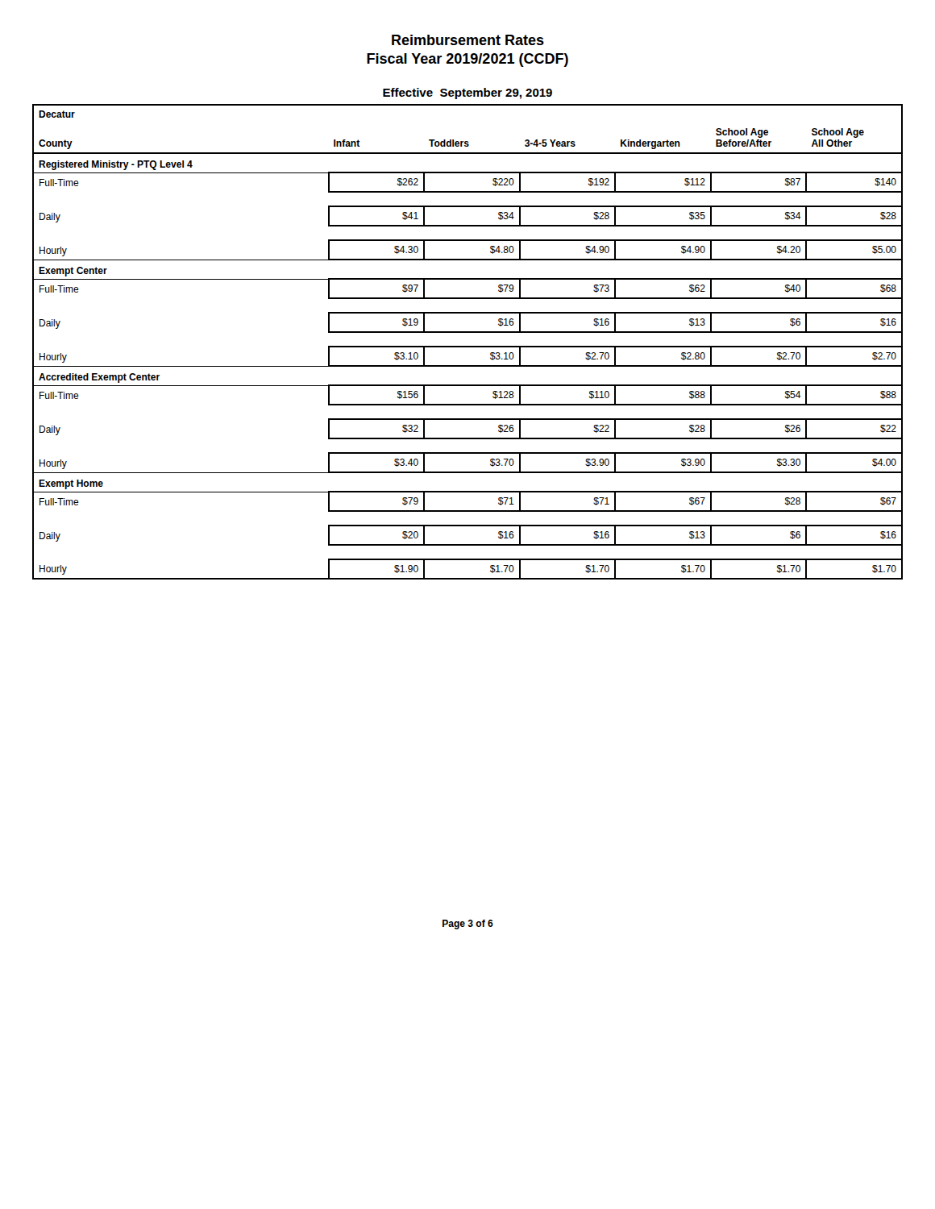Reimbursement Rates
Fiscal Year 2019/2021 (CCDF)
Effective September 29, 2019
| Decatur | |
| County | Infant | Toddlers | 3-4-5 Years | Kindergarten | School Age Before/After | School Age All Other |
| Registered Ministry - PTQ Level 4 |
| Full-Time | $262 | $220 | $192 | $112 | $87 | $140 |
| Daily | $41 | $34 | $28 | $35 | $34 | $28 |
| Hourly | $4.30 | $4.80 | $4.90 | $4.90 | $4.20 | $5.00 |
| Exempt Center |
| Full-Time | $97 | $79 | $73 | $62 | $40 | $68 |
| Daily | $19 | $16 | $16 | $13 | $6 | $16 |
| Hourly | $3.10 | $3.10 | $2.70 | $2.80 | $2.70 | $2.70 |
| Accredited Exempt Center |
| Full-Time | $156 | $128 | $110 | $88 | $54 | $88 |
| Daily | $32 | $26 | $22 | $28 | $26 | $22 |
| Hourly | $3.40 | $3.70 | $3.90 | $3.90 | $3.30 | $4.00 |
| Exempt Home |
| Full-Time | $79 | $71 | $71 | $67 | $28 | $67 |
| Daily | $20 | $16 | $16 | $13 | $6 | $16 |
| Hourly | $1.90 | $1.70 | $1.70 | $1.70 | $1.70 | $1.70 |
Page 3 of 6